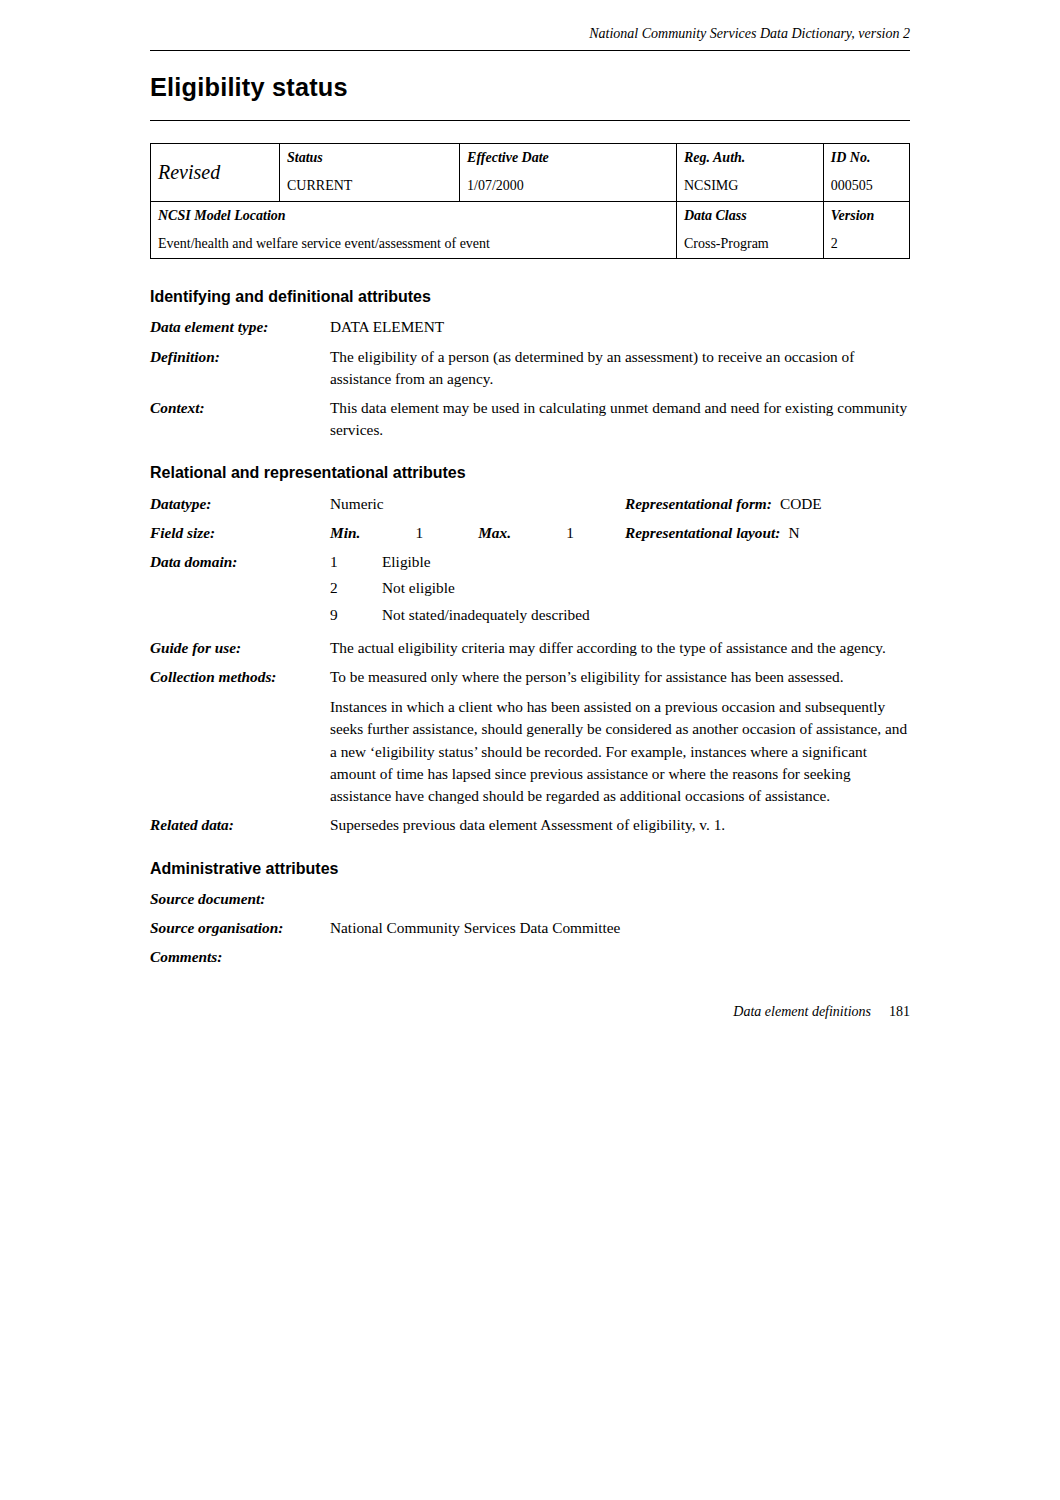National Community Services Data Dictionary, version 2
Eligibility status
| Revised | Status | Effective Date | Reg. Auth. | ID No. |
| CURRENT | 1/07/2000 | NCSIMG | 000505 |
| NCSI Model Location | Data Class | Version |
| Event/health and welfare service event/assessment of event | Cross-Program | 2 |
Identifying and definitional attributes
Data element type:
DATA ELEMENT
Definition:
The eligibility of a person (as determined by an assessment) to receive an occasion of assistance from an agency.
Context:
This data element may be used in calculating unmet demand and need for existing community services.
Relational and representational attributes
Datatype:
Numeric
Representational form: CODE
Field size:
Min. 1 Max. 1
Representational layout: N
Data domain:
| 1 | Eligible |
| 2 | Not eligible |
| 9 | Not stated/inadequately described |
Guide for use:
The actual eligibility criteria may differ according to the type of assistance and the agency.
Collection methods:
To be measured only where the person’s eligibility for assistance has been assessed.
Instances in which a client who has been assisted on a previous occasion and subsequently seeks further assistance, should generally be considered as another occasion of assistance, and a new ‘eligibility status’ should be recorded. For example, instances where a significant amount of time has lapsed since previous assistance or where the reasons for seeking assistance have changed should be regarded as additional occasions of assistance.
Related data:
Supersedes previous data element Assessment of eligibility, v. 1.
Administrative attributes
Source document:
Source organisation:
National Community Services Data Committee
Comments:
Data element definitions 181